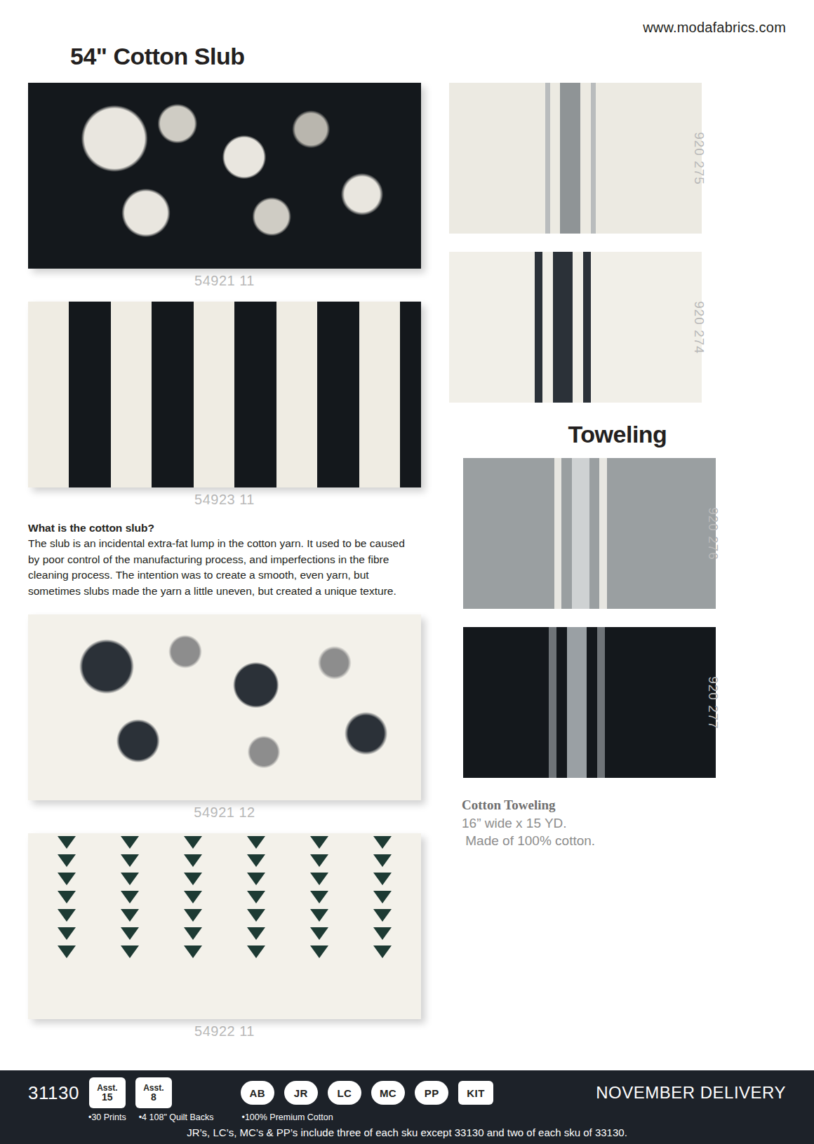www.modafabrics.com
54" Cotton Slub
54921 11
54923 11
What is the cotton slub?
The slub is an incidental extra-fat lump in the cotton yarn. It used to be caused by poor control of the manufacturing process, and imperfections in the fibre cleaning process. The intention was to create a smooth, even yarn, but sometimes slubs made the yarn a little uneven, but created a unique texture.
54921 12
54922 11
920 275
920 274
Toweling
920 276
920 277
Cotton Toweling
16” wide x 15 YD.
Made of 100% cotton.
31130
Asst.15
Asst.8
AB
JR
LC
MC
PP
KIT
NOVEMBER DELIVERY
•30 Prints •4 108" Quilt Backs
•100% Premium Cotton
JR’s, LC’s, MC’s & PP’s include three of each sku except 33130 and two of each sku of 33130.